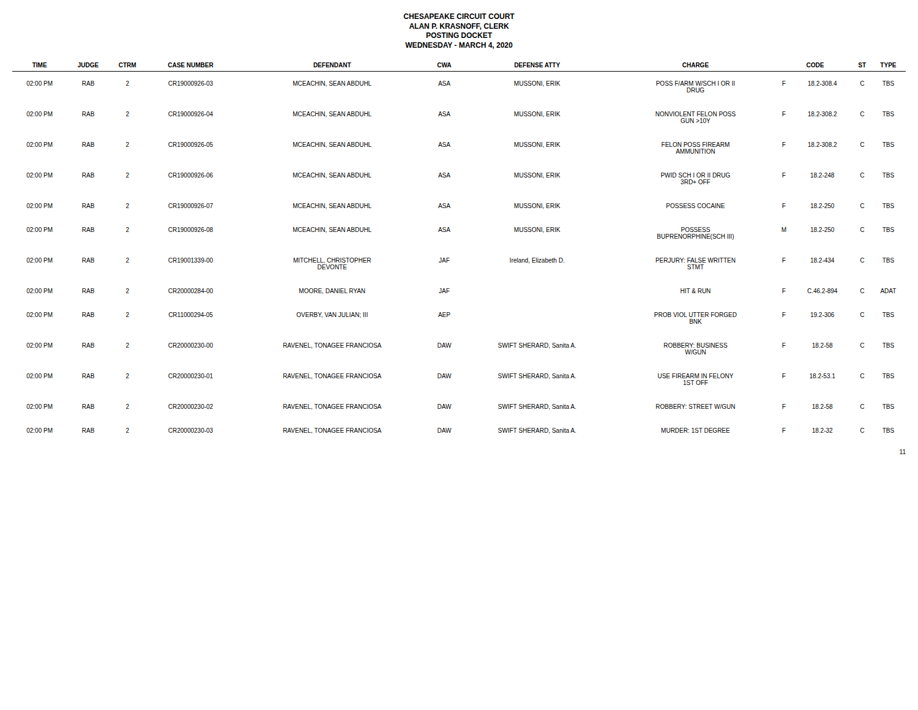CHESAPEAKE CIRCUIT COURT
ALAN P. KRASNOFF, CLERK
POSTING DOCKET
WEDNESDAY - MARCH 4, 2020
| TIME | JUDGE | CTRM | CASE NUMBER | DEFENDANT | CWA | DEFENSE ATTY | CHARGE | CODE | ST | TYPE |
| --- | --- | --- | --- | --- | --- | --- | --- | --- | --- | --- |
| 02:00 PM | RAB | 2 | CR19000926-03 | MCEACHIN, SEAN ABDUHL | ASA | MUSSONI, ERIK | POSS F/ARM W/SCH I OR II DRUG | F | 18.2-308.4 | C | TBS |
| 02:00 PM | RAB | 2 | CR19000926-04 | MCEACHIN, SEAN ABDUHL | ASA | MUSSONI, ERIK | NONVIOLENT FELON POSS GUN >10Y | F | 18.2-308.2 | C | TBS |
| 02:00 PM | RAB | 2 | CR19000926-05 | MCEACHIN, SEAN ABDUHL | ASA | MUSSONI, ERIK | FELON POSS FIREARM AMMUNITION | F | 18.2-308.2 | C | TBS |
| 02:00 PM | RAB | 2 | CR19000926-06 | MCEACHIN, SEAN ABDUHL | ASA | MUSSONI, ERIK | PWID SCH I OR II DRUG 3RD+ OFF | F | 18.2-248 | C | TBS |
| 02:00 PM | RAB | 2 | CR19000926-07 | MCEACHIN, SEAN ABDUHL | ASA | MUSSONI, ERIK | POSSESS COCAINE | F | 18.2-250 | C | TBS |
| 02:00 PM | RAB | 2 | CR19000926-08 | MCEACHIN, SEAN ABDUHL | ASA | MUSSONI, ERIK | POSSESS BUPRENORPHINE(SCH III) | M | 18.2-250 | C | TBS |
| 02:00 PM | RAB | 2 | CR19001339-00 | MITCHELL, CHRISTOPHER DEVONTE | JAF | Ireland, Elizabeth D. | PERJURY: FALSE WRITTEN STMT | F | 18.2-434 | C | TBS |
| 02:00 PM | RAB | 2 | CR20000284-00 | MOORE, DANIEL RYAN | JAF | | HIT & RUN | F | C.46.2-894 | C | ADAT |
| 02:00 PM | RAB | 2 | CR11000294-05 | OVERBY, VAN JULIAN; III | AEP | | PROB VIOL UTTER FORGED BNK | F | 19.2-306 | C | TBS |
| 02:00 PM | RAB | 2 | CR20000230-00 | RAVENEL, TONAGEE FRANCIOSA | DAW | SWIFT SHERARD, Sanita A. | ROBBERY: BUSINESS W/GUN | F | 18.2-58 | C | TBS |
| 02:00 PM | RAB | 2 | CR20000230-01 | RAVENEL, TONAGEE FRANCIOSA | DAW | SWIFT SHERARD, Sanita A. | USE FIREARM IN FELONY 1ST OFF | F | 18.2-53.1 | C | TBS |
| 02:00 PM | RAB | 2 | CR20000230-02 | RAVENEL, TONAGEE FRANCIOSA | DAW | SWIFT SHERARD, Sanita A. | ROBBERY: STREET W/GUN | F | 18.2-58 | C | TBS |
| 02:00 PM | RAB | 2 | CR20000230-03 | RAVENEL, TONAGEE FRANCIOSA | DAW | SWIFT SHERARD, Sanita A. | MURDER: 1ST DEGREE | F | 18.2-32 | C | TBS |
11